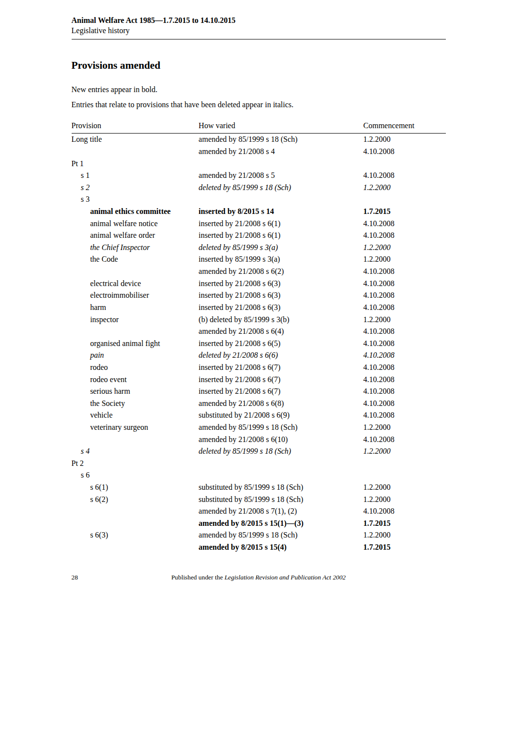Animal Welfare Act 1985—1.7.2015 to 14.10.2015
Legislative history
Provisions amended
New entries appear in bold.
Entries that relate to provisions that have been deleted appear in italics.
| Provision | How varied | Commencement |
| --- | --- | --- |
| Long title | amended by 85/1999 s 18 (Sch) | 1.2.2000 |
| | amended by 21/2008 s 4 | 4.10.2008 |
| Pt 1 | | |
| s 1 | amended by 21/2008 s 5 | 4.10.2008 |
| s 2 | deleted by 85/1999 s 18 (Sch) | 1.2.2000 |
| s 3 | | |
| animal ethics committee | inserted by 8/2015 s 14 | 1.7.2015 |
| animal welfare notice | inserted by 21/2008 s 6(1) | 4.10.2008 |
| animal welfare order | inserted by 21/2008 s 6(1) | 4.10.2008 |
| the Chief Inspector | deleted by 85/1999 s 3(a) | 1.2.2000 |
| the Code | inserted by 85/1999 s 3(a) | 1.2.2000 |
| | amended by 21/2008 s 6(2) | 4.10.2008 |
| electrical device | inserted by 21/2008 s 6(3) | 4.10.2008 |
| electroimmobiliser | inserted by 21/2008 s 6(3) | 4.10.2008 |
| harm | inserted by 21/2008 s 6(3) | 4.10.2008 |
| inspector | (b) deleted by 85/1999 s 3(b) | 1.2.2000 |
| | amended by 21/2008 s 6(4) | 4.10.2008 |
| organised animal fight | inserted by 21/2008 s 6(5) | 4.10.2008 |
| pain | deleted by 21/2008 s 6(6) | 4.10.2008 |
| rodeo | inserted by 21/2008 s 6(7) | 4.10.2008 |
| rodeo event | inserted by 21/2008 s 6(7) | 4.10.2008 |
| serious harm | inserted by 21/2008 s 6(7) | 4.10.2008 |
| the Society | amended by 21/2008 s 6(8) | 4.10.2008 |
| vehicle | substituted by 21/2008 s 6(9) | 4.10.2008 |
| veterinary surgeon | amended by 85/1999 s 18 (Sch) | 1.2.2000 |
| | amended by 21/2008 s 6(10) | 4.10.2008 |
| s 4 | deleted by 85/1999 s 18 (Sch) | 1.2.2000 |
| Pt 2 | | |
| s 6 | | |
| s 6(1) | substituted by 85/1999 s 18 (Sch) | 1.2.2000 |
| s 6(2) | substituted by 85/1999 s 18 (Sch) | 1.2.2000 |
| | amended by 21/2008 s 7(1), (2) | 4.10.2008 |
| | amended by 8/2015 s 15(1)—(3) | 1.7.2015 |
| s 6(3) | amended by 85/1999 s 18 (Sch) | 1.2.2000 |
| | amended by 8/2015 s 15(4) | 1.7.2015 |
28
Published under the Legislation Revision and Publication Act 2002